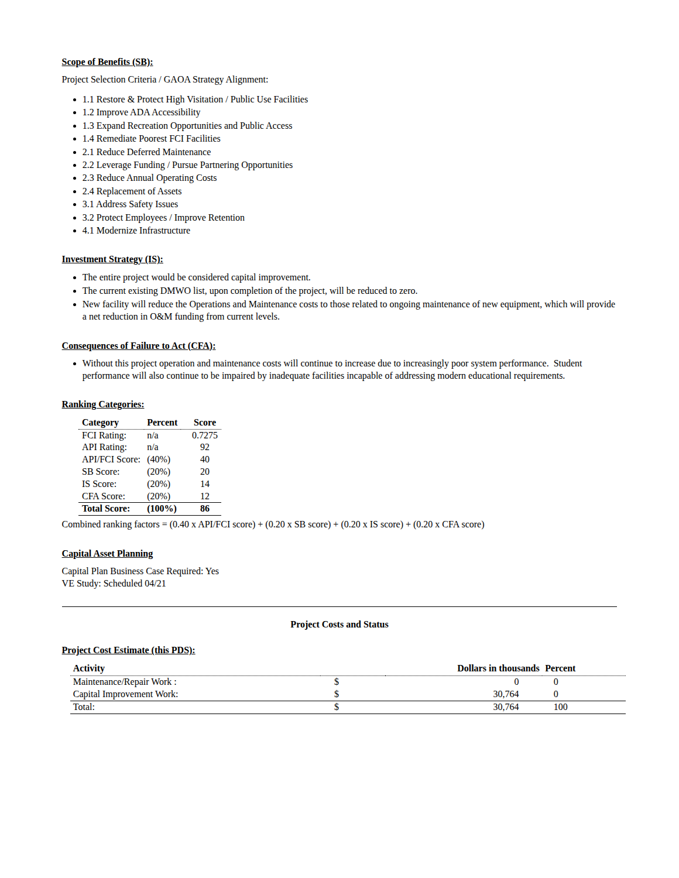Scope of Benefits (SB):
Project Selection Criteria / GAOA Strategy Alignment:
1.1 Restore & Protect High Visitation / Public Use Facilities
1.2 Improve ADA Accessibility
1.3 Expand Recreation Opportunities and Public Access
1.4 Remediate Poorest FCI Facilities
2.1 Reduce Deferred Maintenance
2.2 Leverage Funding / Pursue Partnering Opportunities
2.3 Reduce Annual Operating Costs
2.4 Replacement of Assets
3.1 Address Safety Issues
3.2 Protect Employees / Improve Retention
4.1 Modernize Infrastructure
Investment Strategy (IS):
The entire project would be considered capital improvement.
The current existing DMWO list, upon completion of the project, will be reduced to zero.
New facility will reduce the Operations and Maintenance costs to those related to ongoing maintenance of new equipment, which will provide a net reduction in O&M funding from current levels.
Consequences of Failure to Act (CFA):
Without this project operation and maintenance costs will continue to increase due to increasingly poor system performance. Student performance will also continue to be impaired by inadequate facilities incapable of addressing modern educational requirements.
Ranking Categories:
| Category | Percent | Score |
| --- | --- | --- |
| FCI Rating: | n/a | 0.7275 |
| API Rating: | n/a | 92 |
| API/FCI Score: | (40%) | 40 |
| SB Score: | (20%) | 20 |
| IS Score: | (20%) | 14 |
| CFA Score: | (20%) | 12 |
| Total Score: | (100%) | 86 |
Combined ranking factors = (0.40 x API/FCI score) + (0.20 x SB score) + (0.20 x IS score) + (0.20 x CFA score)
Capital Asset Planning
Capital Plan Business Case Required: Yes
VE Study: Scheduled 04/21
Project Costs and Status
Project Cost Estimate (this PDS):
| Activity | Dollars in thousands | Percent |
| --- | --- | --- |
| Maintenance/Repair Work : | $ | 0 | 0 |
| Capital Improvement Work: | $ | 30,764 | 0 |
| Total: | $ | 30,764 | 100 |